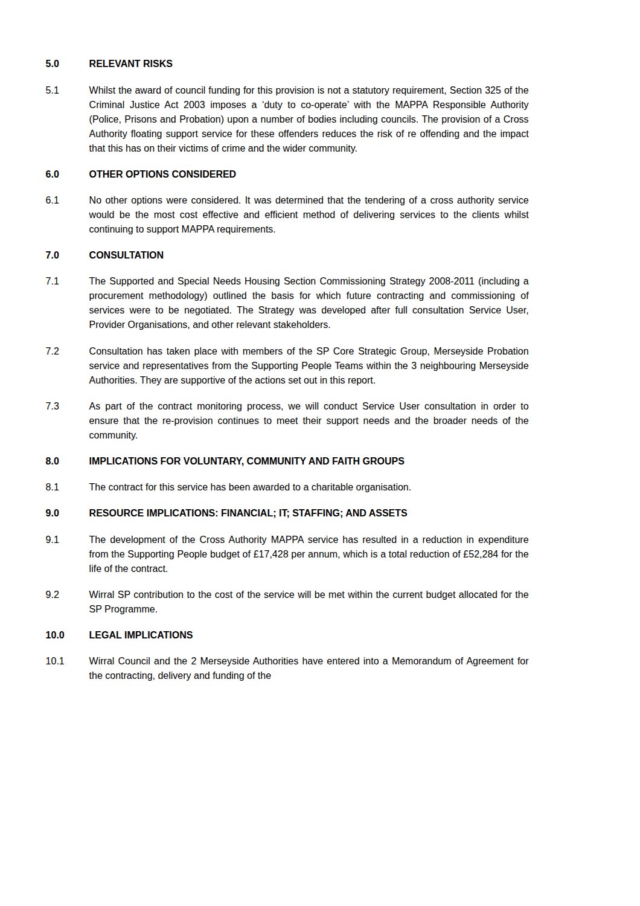5.0
Relevant Risks
5.1
Whilst the award of council funding for this provision is not a statutory requirement, Section 325 of the Criminal Justice Act 2003 imposes a ‘duty to co-operate’ with the MAPPA Responsible Authority (Police, Prisons and Probation) upon a number of bodies including councils. The provision of a Cross Authority floating support service for these offenders reduces the risk of re offending and the impact that this has on their victims of crime and the wider community.
6.0
Other Options Considered
6.1
No other options were considered. It was determined that the tendering of a cross authority service would be the most cost effective and efficient method of delivering services to the clients whilst continuing to support MAPPA requirements.
7.0
Consultation
7.1
The Supported and Special Needs Housing Section Commissioning Strategy 2008-2011 (including a procurement methodology) outlined the basis for which future contracting and commissioning of services were to be negotiated. The Strategy was developed after full consultation Service User, Provider Organisations, and other relevant stakeholders.
7.2
Consultation has taken place with members of the SP Core Strategic Group, Merseyside Probation service and representatives from the Supporting People Teams within the 3 neighbouring Merseyside Authorities. They are supportive of the actions set out in this report.
7.3
As part of the contract monitoring process, we will conduct Service User consultation in order to ensure that the re-provision continues to meet their support needs and the broader needs of the community.
8.0
Implications for Voluntary, Community and Faith Groups
8.1
The contract for this service has been awarded to a charitable organisation.
9.0
Resource Implications: Financial; IT; Staffing; and Assets
9.1
The development of the Cross Authority MAPPA service has resulted in a reduction in expenditure from the Supporting People budget of £17,428 per annum, which is a total reduction of £52,284 for the life of the contract.
9.2
Wirral SP contribution to the cost of the service will be met within the current budget allocated for the SP Programme.
10.0
Legal Implications
10.1
Wirral Council and the 2 Merseyside Authorities have entered into a Memorandum of Agreement for the contracting, delivery and funding of the